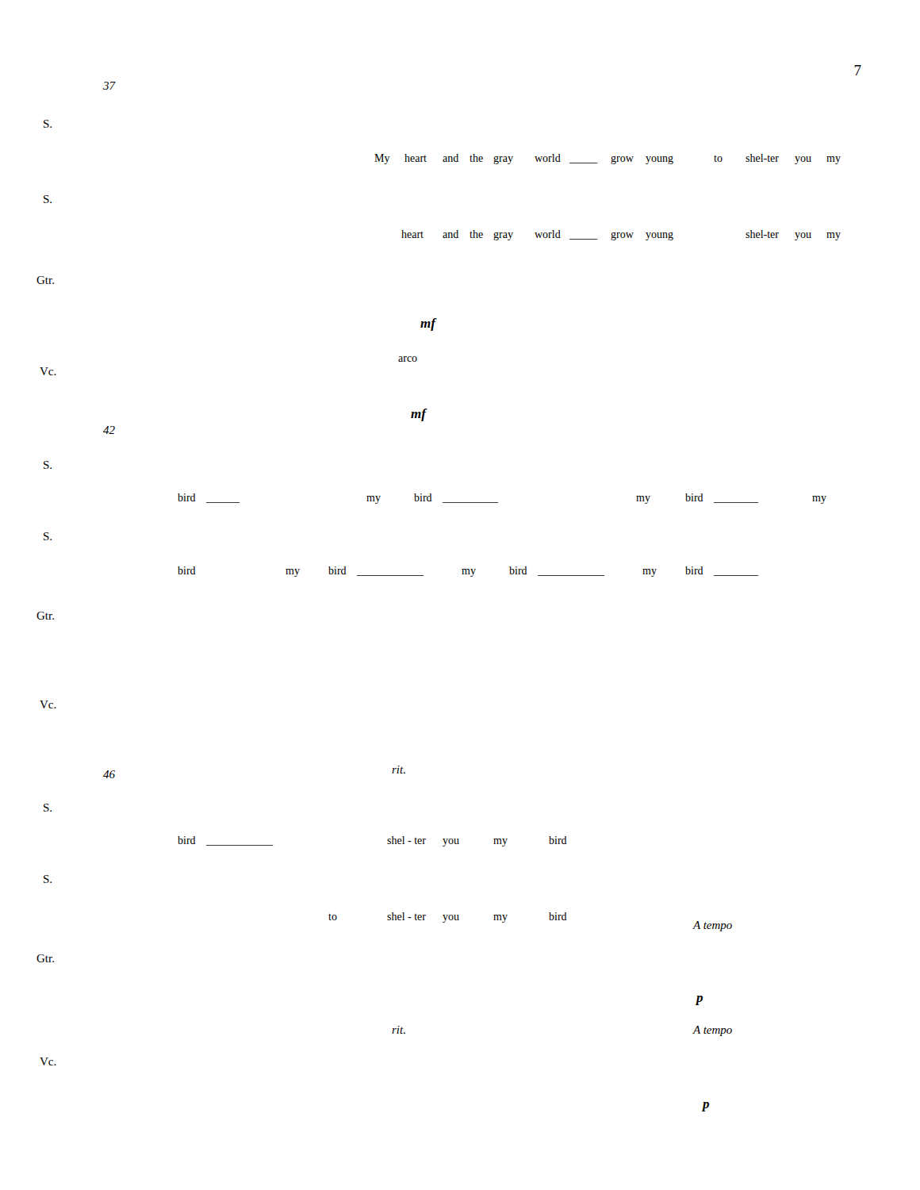7
37
S.
S.
Gtr.
Vc.
My
heart
and
the
gray
world
_____
grow
young
to
shel-ter
you
my
heart
and
the
gray
world
_____
grow
young
shel-ter
you
my
mf
arco
mf
42
S.
S.
Gtr.
Vc.
bird
______
my
bird
__________
my
bird
________
my
bird
my
bird
____________
my
bird
____________
my
bird
________
46
rit.
rit.
A tempo
A tempo
S.
S.
Gtr.
Vc.
bird
____________
shel - ter
you
my
bird
to
shel - ter
you
my
bird
p
p
Page 7. Three systems of music for two sopranos, guitar and cello. System one, measures 37 to 41: Soprano 1 sings "My heart and the gray world grow young to shelter you my"; Soprano 2 sings "heart and the gray world grow young shelter you my". Guitar enters mezzo-forte; cello marked arco with a crescendo to mezzo-forte. System two, measures 42 to 45: both sopranos repeat "bird my bird my bird my bird" in imitation, with flowing guitar and cello accompaniment. System three, measures 46 to 49: a ritardando leads to "shelter you my bird" in both voices, ending with fermatas; guitar and cello resume A tempo, piano.